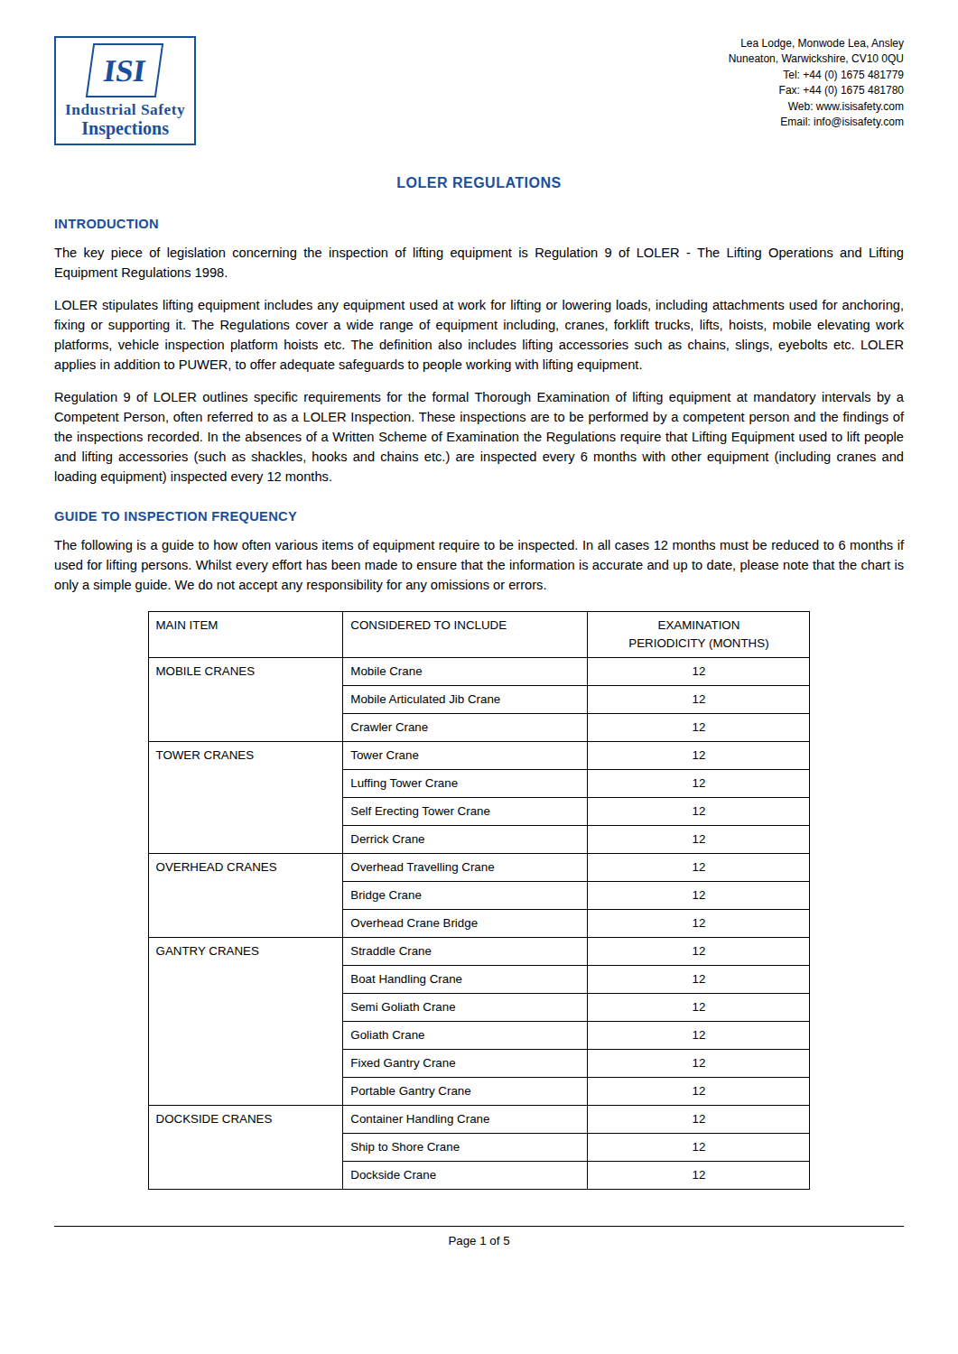ISI
Industrial Safety
Inspections
Lea Lodge, Monwode Lea, Ansley
Nuneaton, Warwickshire, CV10 0QU
Tel: +44 (0) 1675 481779
Fax: +44 (0) 1675 481780
Web: www.isisafety.com
Email: info@isisafety.com
LOLER REGULATIONS
INTRODUCTION
The key piece of legislation concerning the inspection of lifting equipment is Regulation 9 of LOLER - The Lifting Operations and Lifting Equipment Regulations 1998.
LOLER stipulates lifting equipment includes any equipment used at work for lifting or lowering loads, including attachments used for anchoring, fixing or supporting it. The Regulations cover a wide range of equipment including, cranes, forklift trucks, lifts, hoists, mobile elevating work platforms, vehicle inspection platform hoists etc. The definition also includes lifting accessories such as chains, slings, eyebolts etc. LOLER applies in addition to PUWER, to offer adequate safeguards to people working with lifting equipment.
Regulation 9 of LOLER outlines specific requirements for the formal Thorough Examination of lifting equipment at mandatory intervals by a Competent Person, often referred to as a LOLER Inspection. These inspections are to be performed by a competent person and the findings of the inspections recorded. In the absences of a Written Scheme of Examination the Regulations require that Lifting Equipment used to lift people and lifting accessories (such as shackles, hooks and chains etc.) are inspected every 6 months with other equipment (including cranes and loading equipment) inspected every 12 months.
GUIDE TO INSPECTION FREQUENCY
The following is a guide to how often various items of equipment require to be inspected. In all cases 12 months must be reduced to 6 months if used for lifting persons. Whilst every effort has been made to ensure that the information is accurate and up to date, please note that the chart is only a simple guide. We do not accept any responsibility for any omissions or errors.
| MAIN ITEM | CONSIDERED TO INCLUDE | EXAMINATION PERIODICITY (MONTHS) |
| --- | --- | --- |
| MOBILE CRANES | Mobile Crane | 12 |
| Mobile Articulated Jib Crane | 12 |
| Crawler Crane | 12 |
| TOWER CRANES | Tower Crane | 12 |
| Luffing Tower Crane | 12 |
| Self Erecting Tower Crane | 12 |
| Derrick Crane | 12 |
| OVERHEAD CRANES | Overhead Travelling Crane | 12 |
| Bridge Crane | 12 |
| Overhead Crane Bridge | 12 |
| GANTRY CRANES | Straddle Crane | 12 |
| Boat Handling Crane | 12 |
| Semi Goliath Crane | 12 |
| Goliath Crane | 12 |
| Fixed Gantry Crane | 12 |
| Portable Gantry Crane | 12 |
| DOCKSIDE CRANES | Container Handling Crane | 12 |
| Ship to Shore Crane | 12 |
| Dockside Crane | 12 |
Page 1 of 5